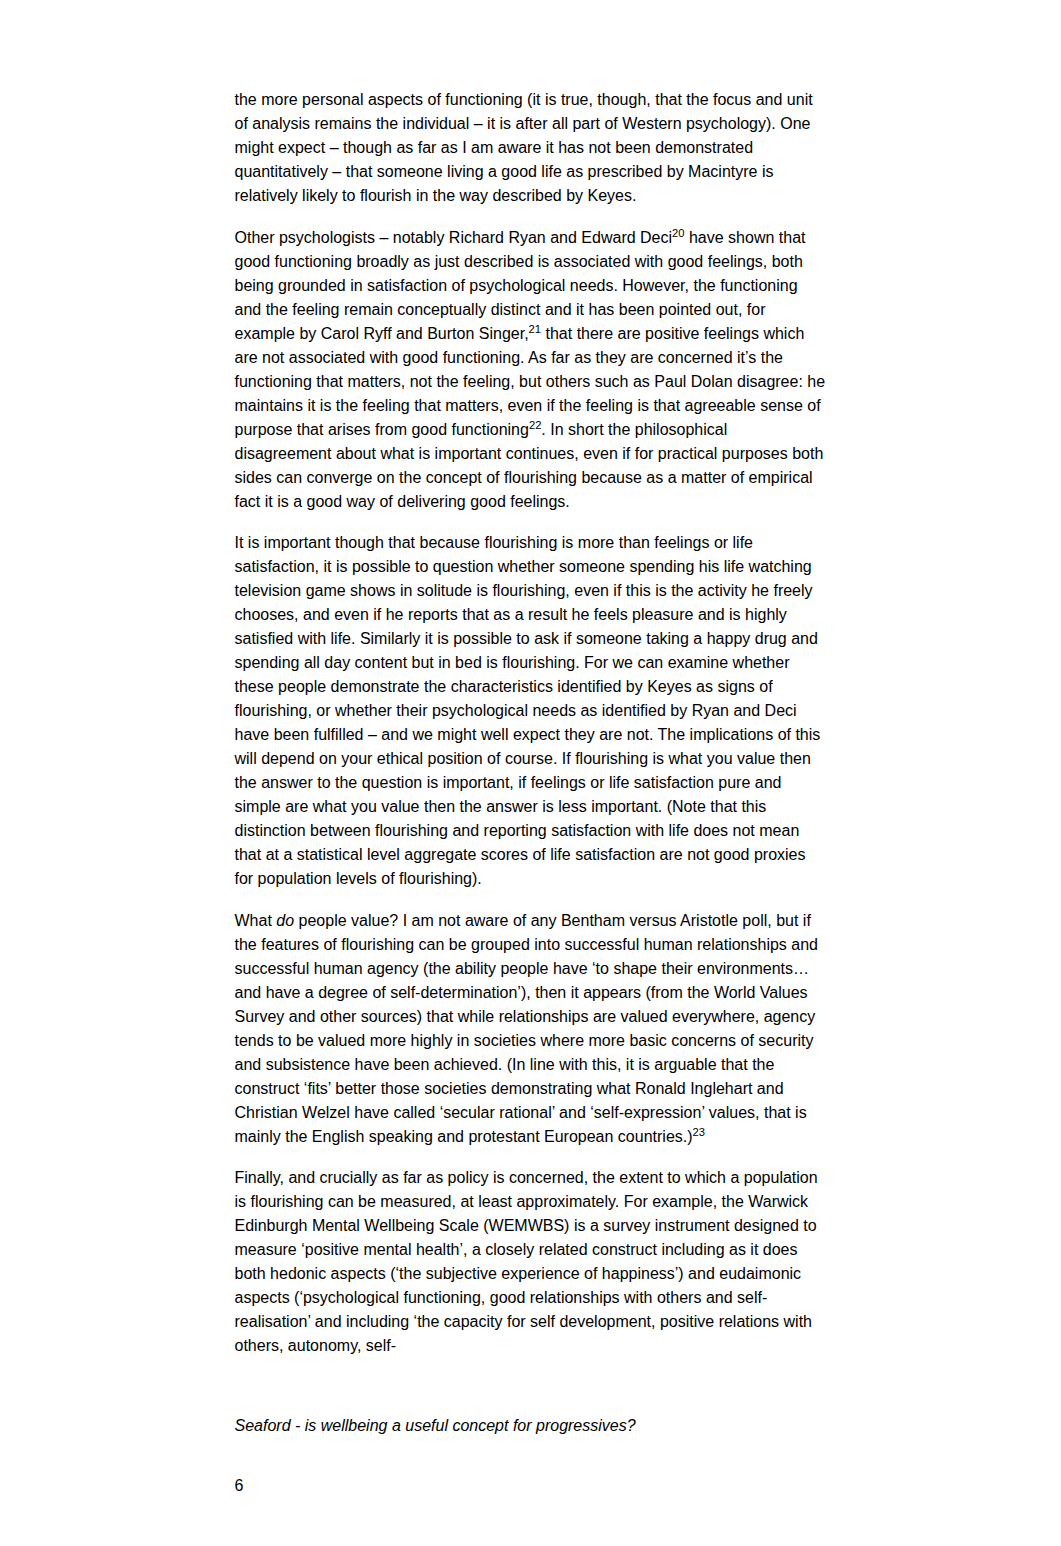the more personal aspects of functioning (it is true, though, that the focus and unit of analysis remains the individual – it is after all part of Western psychology). One might expect – though as far as I am aware it has not been demonstrated quantitatively – that someone living a good life as prescribed by Macintyre is relatively likely to flourish in the way described by Keyes.
Other psychologists – notably Richard Ryan and Edward Deci20 have shown that good functioning broadly as just described is associated with good feelings, both being grounded in satisfaction of psychological needs. However, the functioning and the feeling remain conceptually distinct and it has been pointed out, for example by Carol Ryff and Burton Singer,21 that there are positive feelings which are not associated with good functioning. As far as they are concerned it’s the functioning that matters, not the feeling, but others such as Paul Dolan disagree: he maintains it is the feeling that matters, even if the feeling is that agreeable sense of purpose that arises from good functioning22. In short the philosophical disagreement about what is important continues, even if for practical purposes both sides can converge on the concept of flourishing because as a matter of empirical fact it is a good way of delivering good feelings.
It is important though that because flourishing is more than feelings or life satisfaction, it is possible to question whether someone spending his life watching television game shows in solitude is flourishing, even if this is the activity he freely chooses, and even if he reports that as a result he feels pleasure and is highly satisfied with life. Similarly it is possible to ask if someone taking a happy drug and spending all day content but in bed is flourishing. For we can examine whether these people demonstrate the characteristics identified by Keyes as signs of flourishing, or whether their psychological needs as identified by Ryan and Deci have been fulfilled – and we might well expect they are not. The implications of this will depend on your ethical position of course. If flourishing is what you value then the answer to the question is important, if feelings or life satisfaction pure and simple are what you value then the answer is less important. (Note that this distinction between flourishing and reporting satisfaction with life does not mean that at a statistical level aggregate scores of life satisfaction are not good proxies for population levels of flourishing).
What do people value? I am not aware of any Bentham versus Aristotle poll, but if the features of flourishing can be grouped into successful human relationships and successful human agency (the ability people have ‘to shape their environments… and have a degree of self-determination’), then it appears (from the World Values Survey and other sources) that while relationships are valued everywhere, agency tends to be valued more highly in societies where more basic concerns of security and subsistence have been achieved. (In line with this, it is arguable that the construct ‘fits’ better those societies demonstrating what Ronald Inglehart and Christian Welzel have called ‘secular rational’ and ‘self-expression’ values, that is mainly the English speaking and protestant European countries.)23
Finally, and crucially as far as policy is concerned, the extent to which a population is flourishing can be measured, at least approximately. For example, the Warwick Edinburgh Mental Wellbeing Scale (WEMWBS) is a survey instrument designed to measure ‘positive mental health’, a closely related construct including as it does both hedonic aspects (‘the subjective experience of happiness’) and eudaimonic aspects (‘psychological functioning, good relationships with others and self-realisation’ and including ‘the capacity for self development, positive relations with others, autonomy, self-
Seaford - is wellbeing a useful concept for progressives?
6